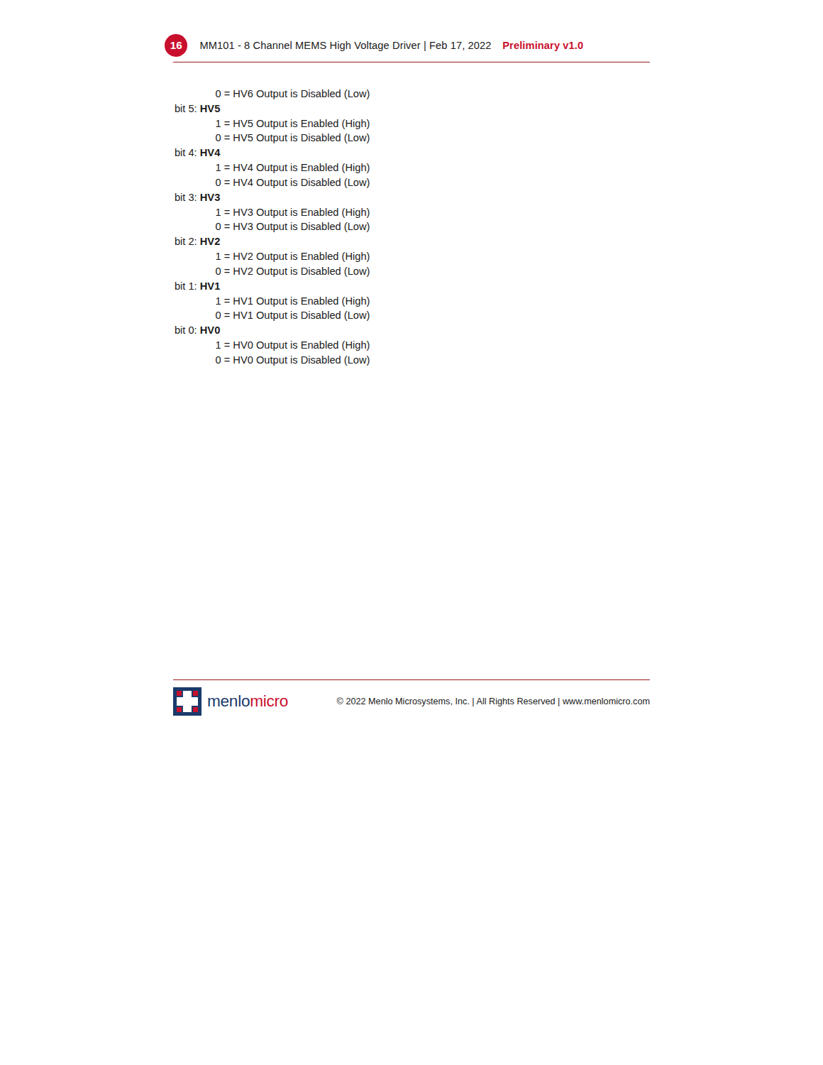16
MM101 - 8 Channel MEMS High Voltage Driver | Feb 17, 2022 Preliminary v1.0
0 = HV6 Output is Disabled (Low)
bit 5: HV5
1 = HV5 Output is Enabled (High)
0 = HV5 Output is Disabled (Low)
bit 4: HV4
1 = HV4 Output is Enabled (High)
0 = HV4 Output is Disabled (Low)
bit 3: HV3
1 = HV3 Output is Enabled (High)
0 = HV3 Output is Disabled (Low)
bit 2: HV2
1 = HV2 Output is Enabled (High)
0 = HV2 Output is Disabled (Low)
bit 1: HV1
1 = HV1 Output is Enabled (High)
0 = HV1 Output is Disabled (Low)
bit 0: HV0
1 = HV0 Output is Enabled (High)
0 = HV0 Output is Disabled (Low)
menlo micro
© 2022 Menlo Microsystems, Inc. | All Rights Reserved | www.menlomicro.com